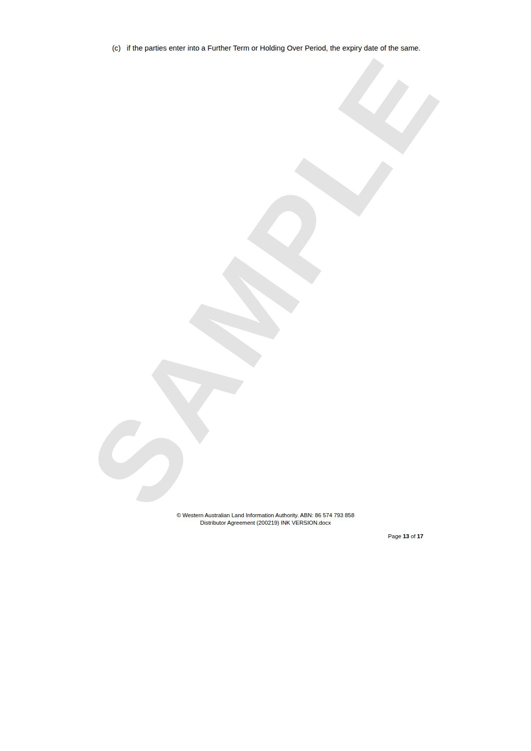SAMPLE
(c)
if the parties enter into a Further Term or Holding Over Period, the expiry date of the same.
© Western Australian Land Information Authority. ABN: 86 574 793 858
Distributor Agreement (200219) INK VERSION.docx
Page 13 of 17